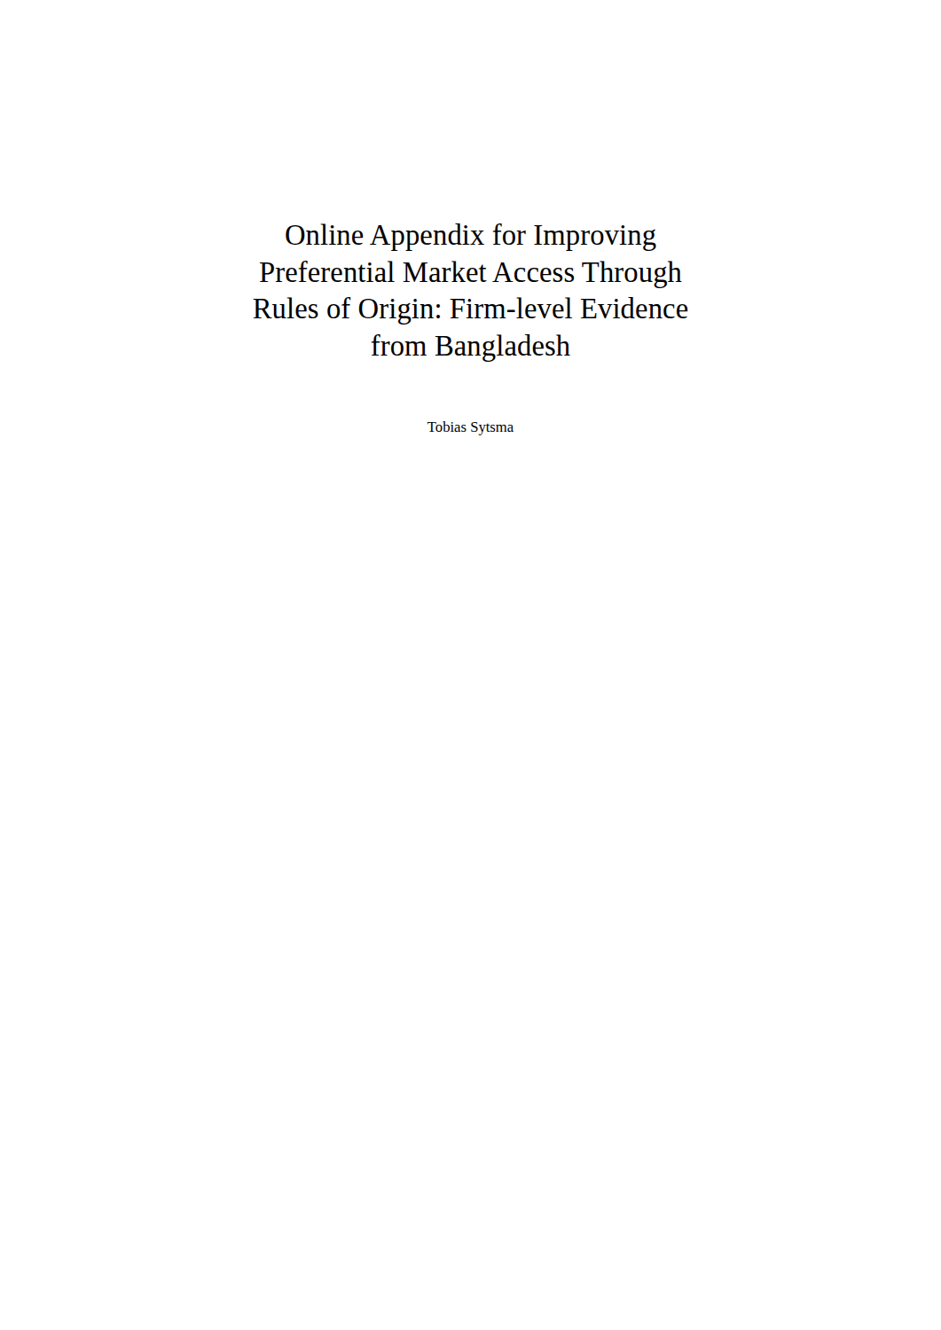Online Appendix for Improving Preferential Market Access Through Rules of Origin: Firm-level Evidence from Bangladesh
Tobias Sytsma